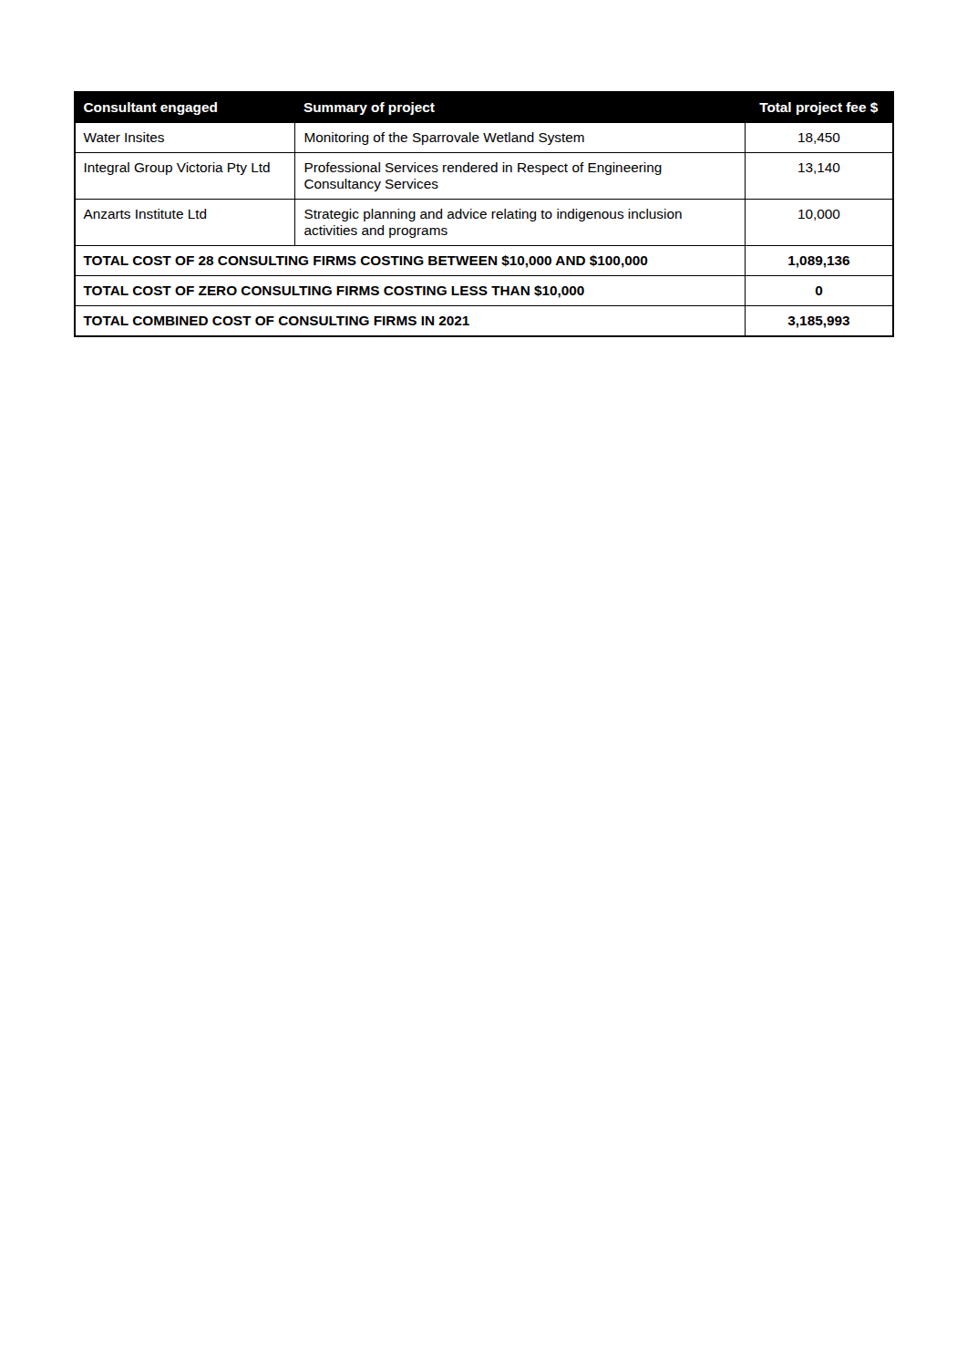| Consultant engaged | Summary of project | Total project fee $ |
| --- | --- | --- |
| Water Insites | Monitoring of the Sparrovale Wetland System | 18,450 |
| Integral Group Victoria Pty Ltd | Professional Services rendered in Respect of Engineering Consultancy Services | 13,140 |
| Anzarts Institute Ltd | Strategic planning and advice relating to indigenous inclusion activities and programs | 10,000 |
| Total cost of 28 consulting firms costing between $10,000 and $100,000 | 1,089,136 |
| Total cost of zero consulting firms costing less than $10,000 | 0 |
| Total combined cost of consulting firms in 2021 | 3,185,993 |